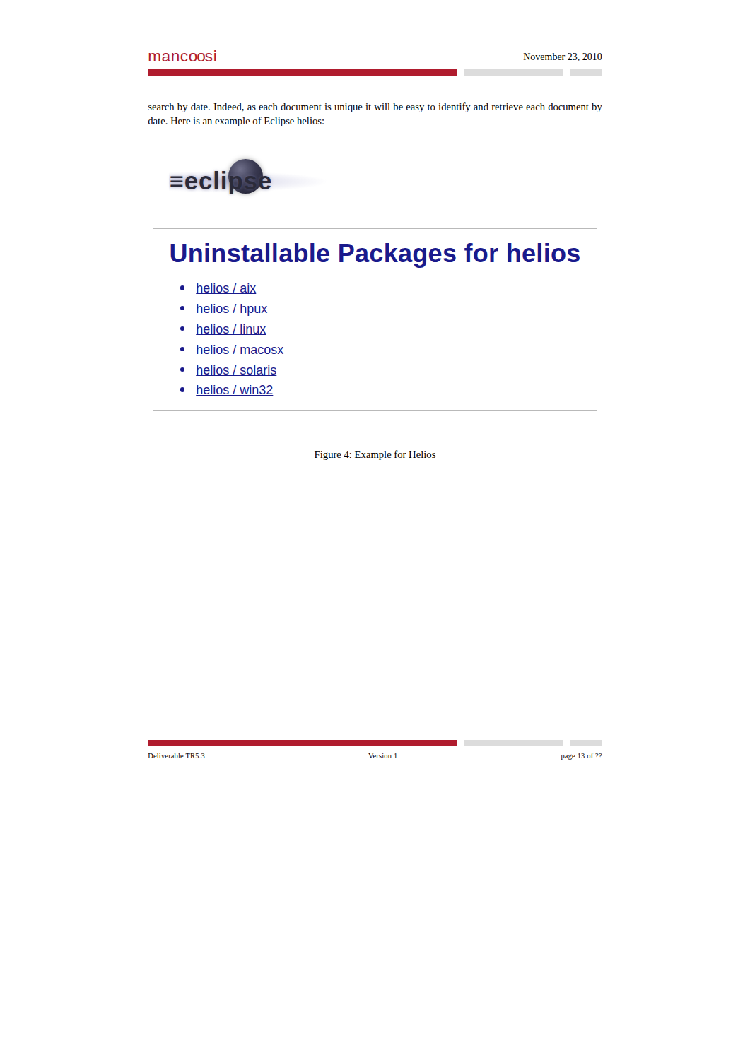mancoosi
November 23, 2010
search by date. Indeed, as each document is unique it will be easy to identify and retrieve each document by date. Here is an example of Eclipse helios:
≡eclipse
Uninstallable Packages for helios
helios / aix
helios / hpux
helios / linux
helios / macosx
helios / solaris
helios / win32
Figure 4: Example for Helios
Deliverable TR5.3
Version 1
page 13 of ??